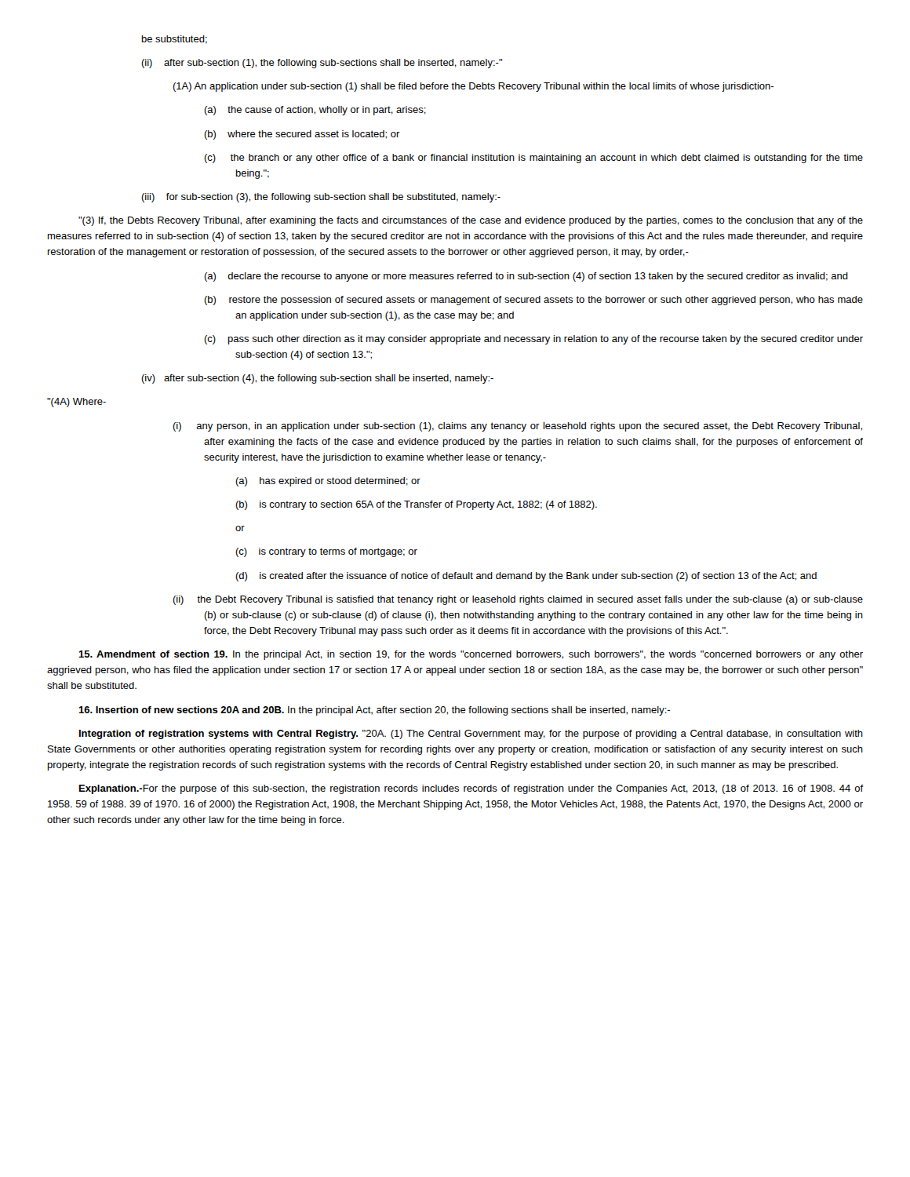be substituted;
(ii) after sub-section (1), the following sub-sections shall be inserted, namely:-"
(1A) An application under sub-section (1) shall be filed before the Debts Recovery Tribunal within the local limits of whose jurisdiction-
(a) the cause of action, wholly or in part, arises;
(b) where the secured asset is located; or
(c) the branch or any other office of a bank or financial institution is maintaining an account in which debt claimed is outstanding for the time being.";
(iii) for sub-section (3), the following sub-section shall be substituted, namely:-
"(3) If, the Debts Recovery Tribunal, after examining the facts and circumstances of the case and evidence produced by the parties, comes to the conclusion that any of the measures referred to in sub-section (4) of section 13, taken by the secured creditor are not in accordance with the provisions of this Act and the rules made thereunder, and require restoration of the management or restoration of possession, of the secured assets to the borrower or other aggrieved person, it may, by order,-
(a) declare the recourse to anyone or more measures referred to in sub-section (4) of section 13 taken by the secured creditor as invalid; and
(b) restore the possession of secured assets or management of secured assets to the borrower or such other aggrieved person, who has made an application under sub-section (1), as the case may be; and
(c) pass such other direction as it may consider appropriate and necessary in relation to any of the recourse taken by the secured creditor under sub-section (4) of section 13.";
(iv) after sub-section (4), the following sub-section shall be inserted, namely:-
"(4A) Where-
(i) any person, in an application under sub-section (1), claims any tenancy or leasehold rights upon the secured asset, the Debt Recovery Tribunal, after examining the facts of the case and evidence produced by the parties in relation to such claims shall, for the purposes of enforcement of security interest, have the jurisdiction to examine whether lease or tenancy,-
(a) has expired or stood determined; or
(b) is contrary to section 65A of the Transfer of Property Act, 1882; (4 of 1882).
or
(c) is contrary to terms of mortgage; or
(d) is created after the issuance of notice of default and demand by the Bank under sub-section (2) of section 13 of the Act; and
(ii) the Debt Recovery Tribunal is satisfied that tenancy right or leasehold rights claimed in secured asset falls under the sub-clause (a) or sub-clause (b) or sub-clause (c) or sub-clause (d) of clause (i), then notwithstanding anything to the contrary contained in any other law for the time being in force, the Debt Recovery Tribunal may pass such order as it deems fit in accordance with the provisions of this Act.".
15. Amendment of section 19. In the principal Act, in section 19, for the words "concerned borrowers, such borrowers", the words "concerned borrowers or any other aggrieved person, who has filed the application under section 17 or section 17 A or appeal under section 18 or section 18A, as the case may be, the borrower or such other person" shall be substituted.
16. Insertion of new sections 20A and 20B. In the principal Act, after section 20, the following sections shall be inserted, namely:-
Integration of registration systems with Central Registry. "20A. (1) The Central Government may, for the purpose of providing a Central database, in consultation with State Governments or other authorities operating registration system for recording rights over any property or creation, modification or satisfaction of any security interest on such property, integrate the registration records of such registration systems with the records of Central Registry established under section 20, in such manner as may be prescribed.
Explanation.-For the purpose of this sub-section, the registration records includes records of registration under the Companies Act, 2013, (18 of 2013. 16 of 1908. 44 of 1958. 59 of 1988. 39 of 1970. 16 of 2000) the Registration Act, 1908, the Merchant Shipping Act, 1958, the Motor Vehicles Act, 1988, the Patents Act, 1970, the Designs Act, 2000 or other such records under any other law for the time being in force.